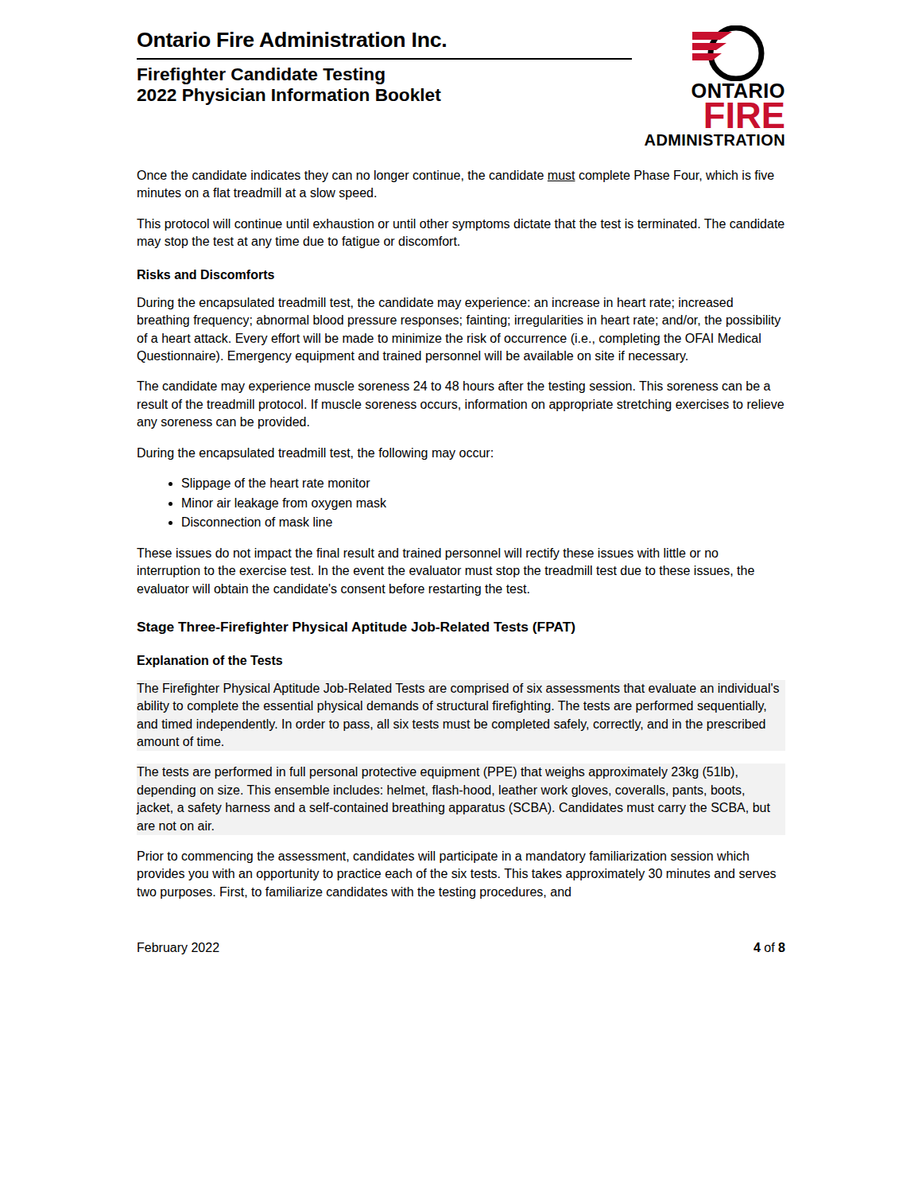Ontario Fire Administration Inc.
Firefighter Candidate Testing
2022 Physician Information Booklet
ONTARIO FIRE ADMINISTRATION
Once the candidate indicates they can no longer continue, the candidate must complete Phase Four, which is five minutes on a flat treadmill at a slow speed.
This protocol will continue until exhaustion or until other symptoms dictate that the test is terminated. The candidate may stop the test at any time due to fatigue or discomfort.
Risks and Discomforts
During the encapsulated treadmill test, the candidate may experience: an increase in heart rate; increased breathing frequency; abnormal blood pressure responses; fainting; irregularities in heart rate; and/or, the possibility of a heart attack. Every effort will be made to minimize the risk of occurrence (i.e., completing the OFAI Medical Questionnaire). Emergency equipment and trained personnel will be available on site if necessary.
The candidate may experience muscle soreness 24 to 48 hours after the testing session. This soreness can be a result of the treadmill protocol. If muscle soreness occurs, information on appropriate stretching exercises to relieve any soreness can be provided.
During the encapsulated treadmill test, the following may occur:
Slippage of the heart rate monitor
Minor air leakage from oxygen mask
Disconnection of mask line
These issues do not impact the final result and trained personnel will rectify these issues with little or no interruption to the exercise test. In the event the evaluator must stop the treadmill test due to these issues, the evaluator will obtain the candidate's consent before restarting the test.
Stage Three-Firefighter Physical Aptitude Job-Related Tests (FPAT)
Explanation of the Tests
The Firefighter Physical Aptitude Job-Related Tests are comprised of six assessments that evaluate an individual's ability to complete the essential physical demands of structural firefighting. The tests are performed sequentially, and timed independently. In order to pass, all six tests must be completed safely, correctly, and in the prescribed amount of time.
The tests are performed in full personal protective equipment (PPE) that weighs approximately 23kg (51lb), depending on size. This ensemble includes: helmet, flash-hood, leather work gloves, coveralls, pants, boots, jacket, a safety harness and a self-contained breathing apparatus (SCBA). Candidates must carry the SCBA, but are not on air.
Prior to commencing the assessment, candidates will participate in a mandatory familiarization session which provides you with an opportunity to practice each of the six tests. This takes approximately 30 minutes and serves two purposes. First, to familiarize candidates with the testing procedures, and
February 2022 4 of 8